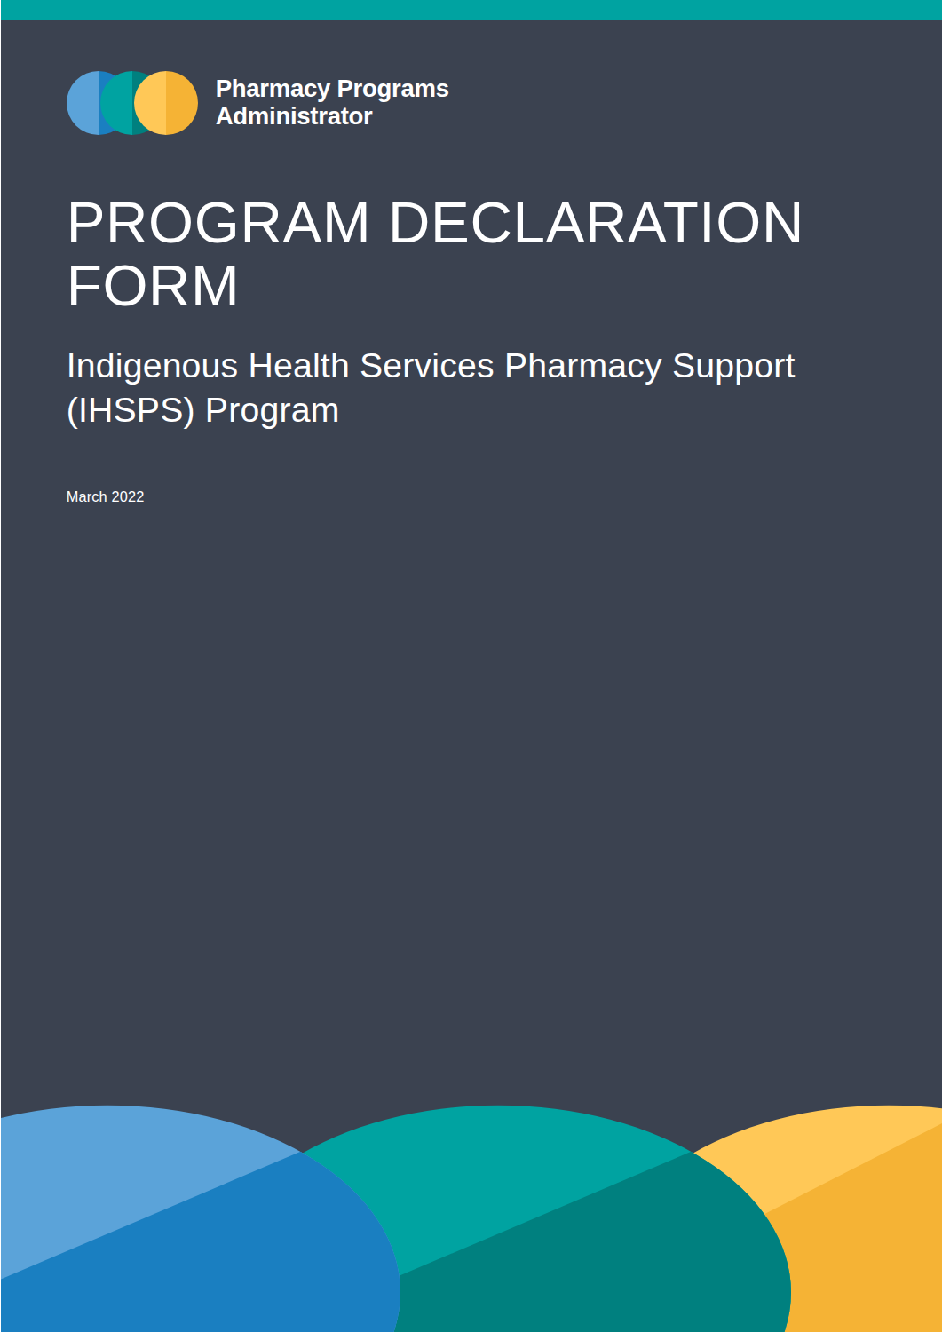Pharmacy Programs
Administrator
PROGRAM DECLARATION FORM
Indigenous Health Services Pharmacy Support (IHSPS) Program
March 2022